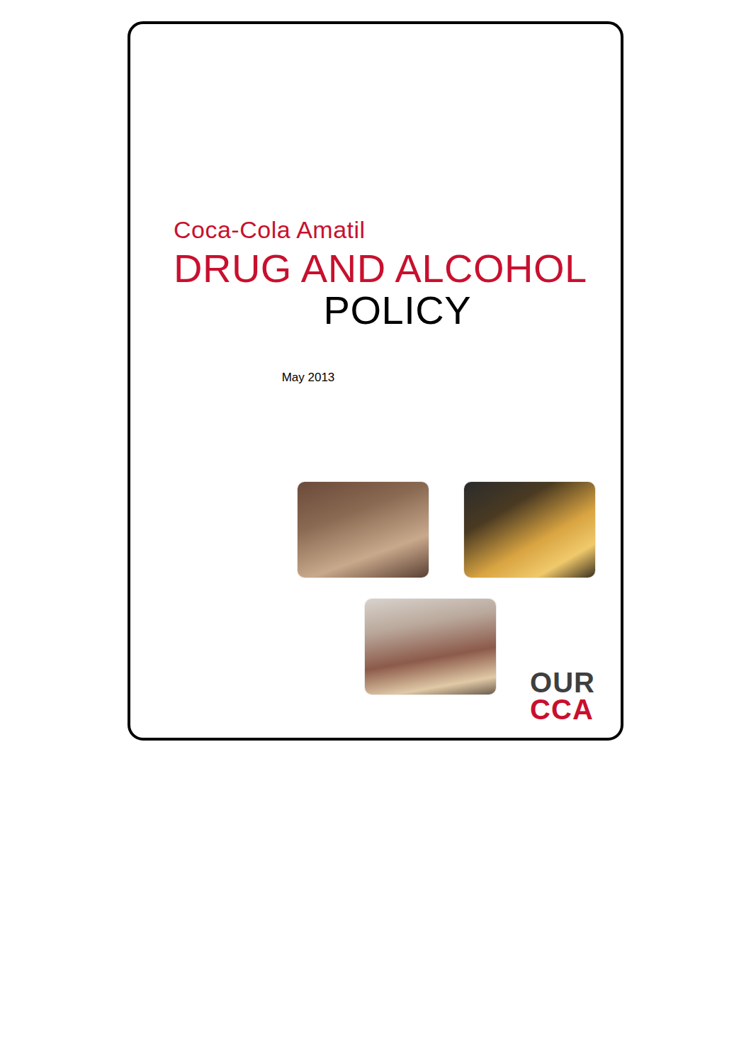Coca-Cola Amatil
DRUG AND ALCOHOL
POLICY
May 2013
OUR CCA